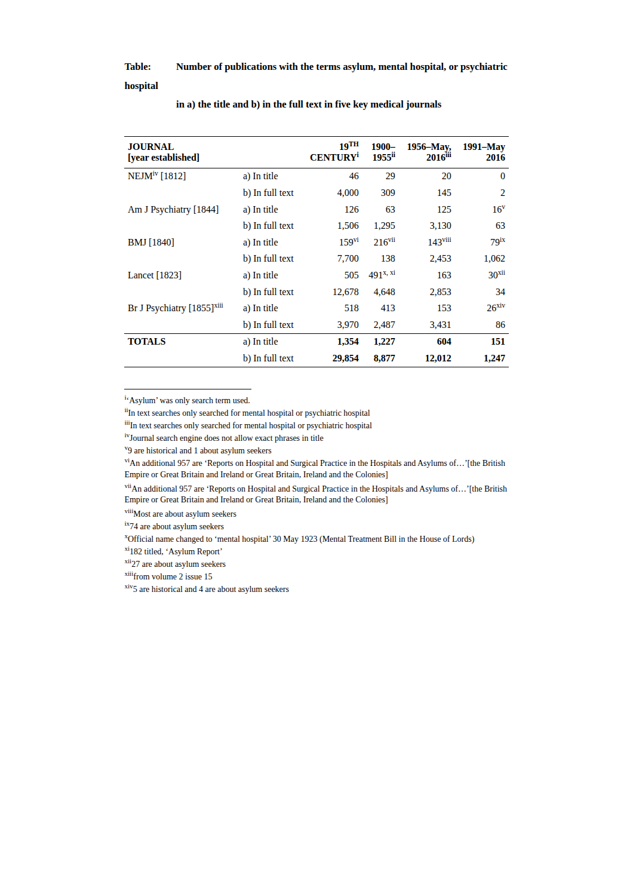Table: Number of publications with the terms asylum, mental hospital, or psychiatric hospital in a) the title and b) in the full text in five key medical journals
| JOURNAL [year established] | | 19 TH CENTURY i | 1900– 1955 ii | 1956–May, 2016 iii | 1991–May 2016 |
| --- | --- | --- | --- | --- | --- |
| NEJM iv [1812] | a) In title | 46 | 29 | 20 | 0 |
| | b) In full text | 4,000 | 309 | 145 | 2 |
| Am J Psychiatry [1844] | a) In title | 126 | 63 | 125 | 16 v |
| | b) In full text | 1,506 | 1,295 | 3,130 | 63 |
| BMJ [1840] | a) In title | 159 vi | 216 vii | 143 viii | 79 ix |
| | b) In full text | 7,700 | 138 | 2,453 | 1,062 |
| Lancet [1823] | a) In title | 505 | 491 x, xi | 163 | 30 xii |
| | b) In full text | 12,678 | 4,648 | 2,853 | 34 |
| Br J Psychiatry [1855] xiii | a) In title | 518 | 413 | 153 | 26 xiv |
| | b) In full text | 3,970 | 2,487 | 3,431 | 86 |
| TOTALS | a) In title | 1,354 | 1,227 | 604 | 151 |
| | b) In full text | 29,854 | 8,877 | 12,012 | 1,247 |
i‘Asylum’ was only search term used.
iiIn text searches only searched for mental hospital or psychiatric hospital
iiiIn text searches only searched for mental hospital or psychiatric hospital
ivJournal search engine does not allow exact phrases in title
v9 are historical and 1 about asylum seekers
viAn additional 957 are ‘Reports on Hospital and Surgical Practice in the Hospitals and Asylums of…’[the British Empire or Great Britain and Ireland or Great Britain, Ireland and the Colonies]
viiAn additional 957 are ‘Reports on Hospital and Surgical Practice in the Hospitals and Asylums of…’[the British Empire or Great Britain and Ireland or Great Britain, Ireland and the Colonies]
viiiMost are about asylum seekers
ix74 are about asylum seekers
xOfficial name changed to ‘mental hospital’ 30 May 1923 (Mental Treatment Bill in the House of Lords)
xi182 titled, ‘Asylum Report’
xii27 are about asylum seekers
xiiifrom volume 2 issue 15
xiv5 are historical and 4 are about asylum seekers